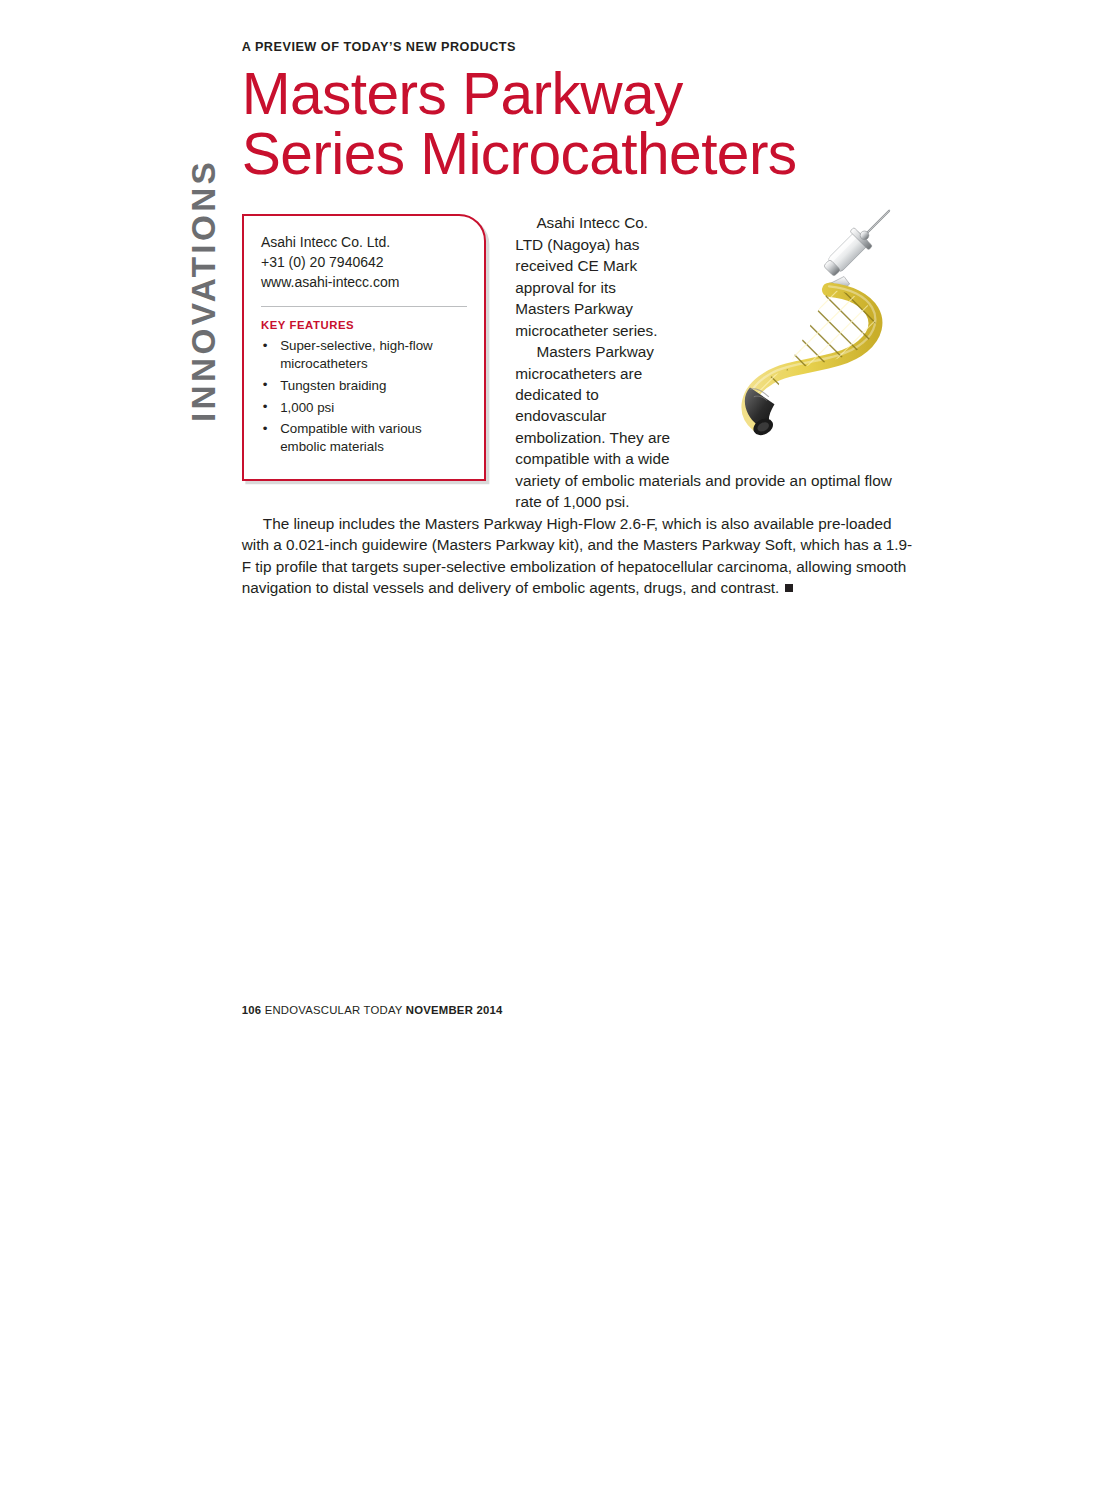INNOVATIONS
A Preview of Today’s New Products
Masters Parkway
Series Microcatheters
Asahi Intecc Co. Ltd.
+31 (0) 20 7940642
www.asahi-intecc.com
Key Features
Super-selective, high-flow microcatheters
Tungsten braiding
1,000 psi
Compatible with various embolic materials
Asahi Intecc Co. LTD (Nagoya) has received CE Mark approval for its Masters Parkway microcatheter series.
Masters Parkway microcatheters are dedicated to endovascular embolization. They are compatible with a wide variety of embolic materials and provide an optimal flow rate of 1,000 psi.
The lineup includes the Masters Parkway High-Flow 2.6-F, which is also available pre-loaded with a 0.021-inch guidewire (Masters Parkway kit), and the Masters Parkway Soft, which has a 1.9-F tip profile that targets super-selective embolization of hepatocellular carcinoma, allowing smooth navigation to distal vessels and delivery of embolic agents, drugs, and contrast.
106 ENDOVASCULAR TODAY NOVEMBER 2014